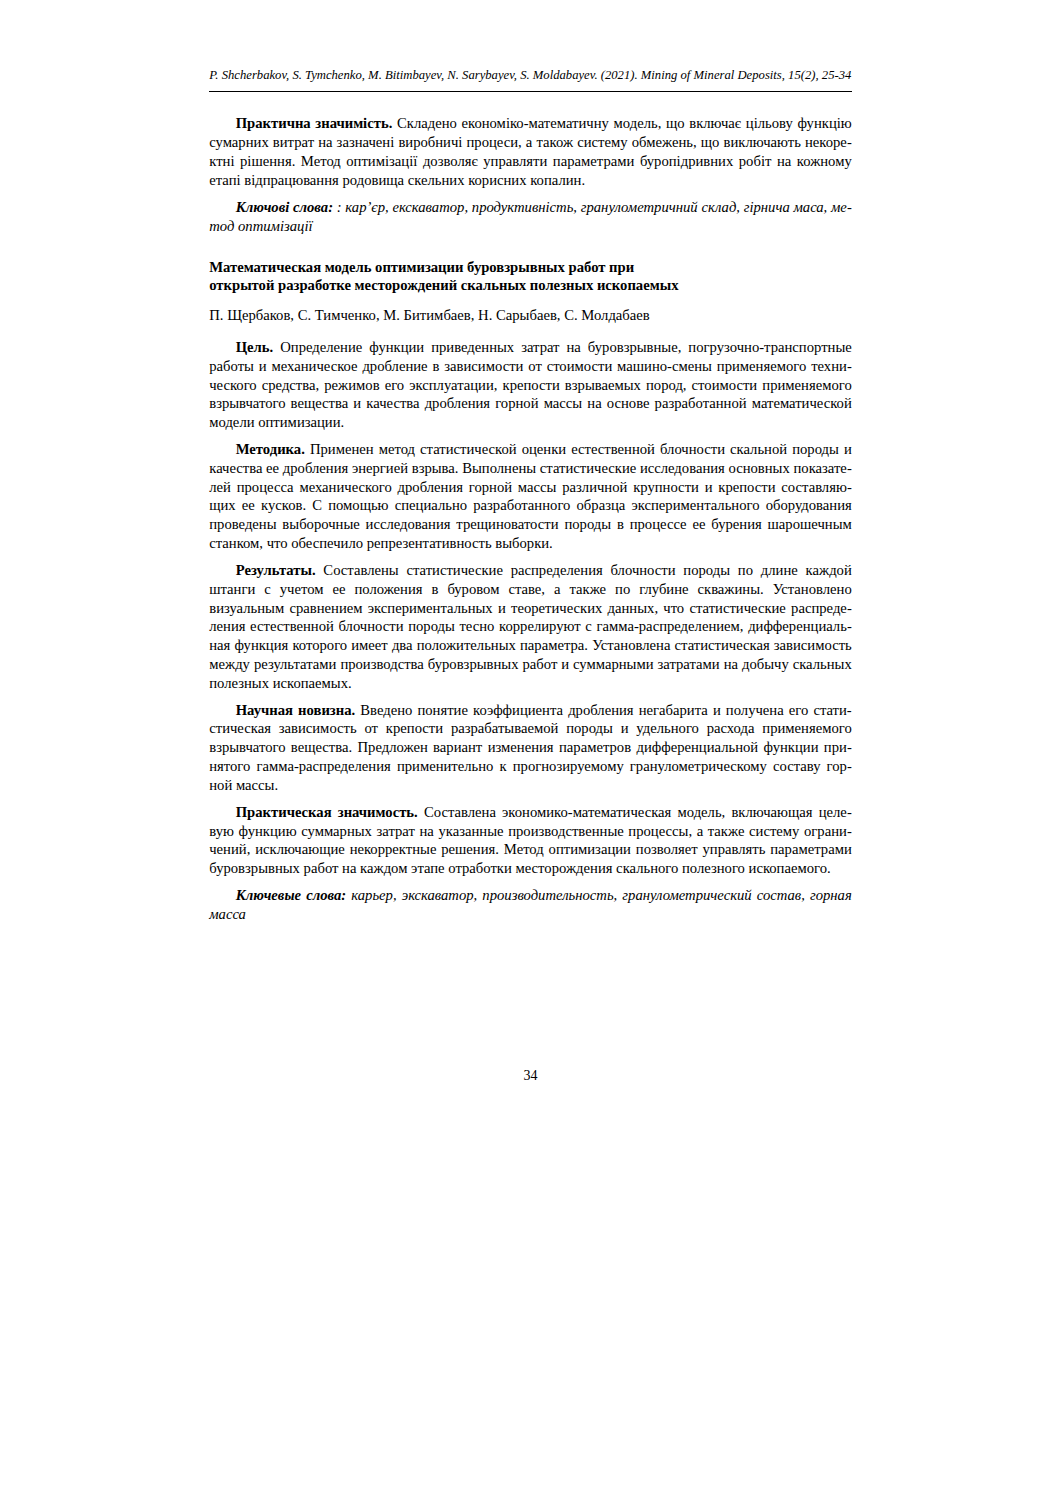P. Shcherbakov, S. Tymchenko, M. Bitimbayev, N. Sarybayev, S. Moldabayev. (2021). Mining of Mineral Deposits, 15(2), 25-34
Практична значимість. Складено економіко-математичну модель, що включає цільову функцію сумарних витрат на зазначені виробничі процеси, а також систему обмежень, що виключають некоректні рішення. Метод оптимізації дозволяє управляти параметрами буропідривних робіт на кожному етапі відпрацювання родовища скельних корисних копалин.
Ключові слова: : кар’єр, екскаватор, продуктивність, гранулометричний склад, гірнича маса, метод оптимізації
Математическая модель оптимизации буровзрывных работ при
открытой разработке месторождений скальных полезных ископаемых
П. Щербаков, С. Тимченко, М. Битимбаев, Н. Сарыбаев, С. Молдабаев
Цель. Определение функции приведенных затрат на буровзрывные, погрузочно-транспортные работы и механическое дробление в зависимости от стоимости машино-смены применяемого технического средства, режимов его эксплуатации, крепости взрываемых пород, стоимости применяемого взрывчатого вещества и качества дробления горной массы на основе разработанной математической модели оптимизации.
Методика. Применен метод статистической оценки естественной блочности скальной породы и качества ее дробления энергией взрыва. Выполнены статистические исследования основных показателей процесса механического дробления горной массы различной крупности и крепости составляющих ее кусков. С помощью специально разработанного образца экспериментального оборудования проведены выборочные исследования трещиноватости породы в процессе ее бурения шарошечным станком, что обеспечило репрезентативность выборки.
Результаты. Составлены статистические распределения блочности породы по длине каждой штанги с учетом ее положения в буровом ставе, а также по глубине скважины. Установлено визуальным сравнением экспериментальных и теоретических данных, что статистические распределения естественной блочности породы тесно коррелируют с гамма-распределением, дифференциальная функция которого имеет два положительных параметра. Установлена статистическая зависимость между результатами производства буровзрывных работ и суммарными затратами на добычу скальных полезных ископаемых.
Научная новизна. Введено понятие коэффициента дробления негабарита и получена его статистическая зависимость от крепости разрабатываемой породы и удельного расхода применяемого взрывчатого вещества. Предложен вариант изменения параметров дифференциальной функции принятого гамма-распределения применительно к прогнозируемому гранулометрическому составу горной массы.
Практическая значимость. Составлена экономико-математическая модель, включающая целевую функцию суммарных затрат на указанные производственные процессы, а также систему ограничений, исключающие некорректные решения. Метод оптимизации позволяет управлять параметрами буровзрывных работ на каждом этапе отработки месторождения скального полезного ископаемого.
Ключевые слова: карьер, экскаватор, производительность, гранулометрический состав, горная масса
34